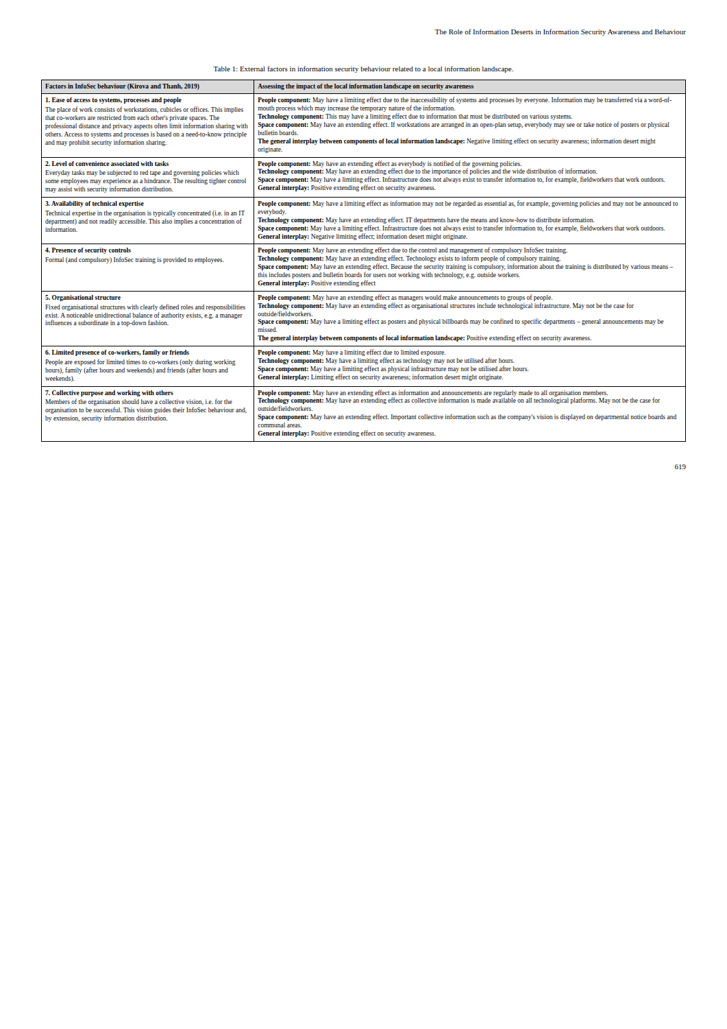The Role of Information Deserts in Information Security Awareness and Behaviour
Table 1: External factors in information security behaviour related to a local information landscape.
| Factors in InfoSec behaviour (Kirova and Thanh, 2019) | Assessing the impact of the local information landscape on security awareness |
| --- | --- |
| 1. Ease of access to systems, processes and people The place of work consists of workstations, cubicles or offices. This implies that co-workers are restricted from each other's private spaces. The professional distance and privacy aspects often limit information sharing with others. Access to systems and processes is based on a need-to-know principle and may prohibit security information sharing. | People component: May have a limiting effect due to the inaccessibility of systems and processes by everyone. Information may be transferred via a word-of-mouth process which may increase the temporary nature of the information. Technology component: This may have a limiting effect due to information that must be distributed on various systems. Space component: May have an extending effect. If workstations are arranged in an open-plan setup, everybody may see or take notice of posters or physical bulletin boards. The general interplay between components of local information landscape: Negative limiting effect on security awareness; information desert might originate. |
| 2. Level of convenience associated with tasks Everyday tasks may be subjected to red tape and governing policies which some employees may experience as a hindrance. The resulting tighter control may assist with security information distribution. | People component: May have an extending effect as everybody is notified of the governing policies. Technology component: May have an extending effect due to the importance of policies and the wide distribution of information. Space component: May have a limiting effect. Infrastructure does not always exist to transfer information to, for example, fieldworkers that work outdoors. General interplay: Positive extending effect on security awareness. |
| 3. Availability of technical expertise Technical expertise in the organisation is typically concentrated (i.e. in an IT department) and not readily accessible. This also implies a concentration of information. | People component: May have a limiting effect as information may not be regarded as essential as, for example, governing policies and may not be announced to everybody. Technology component: May have an extending effect. IT departments have the means and know-how to distribute information. Space component: May have a limiting effect. Infrastructure does not always exist to transfer information to, for example, fieldworkers that work outdoors. General interplay: Negative limiting effect; information desert might originate. |
| 4. Presence of security controls Formal (and compulsory) InfoSec training is provided to employees. | People component: May have an extending effect due to the control and management of compulsory InfoSec training. Technology component: May have an extending effect. Technology exists to inform people of compulsory training. Space component: May have an extending effect. Because the security training is compulsory, information about the training is distributed by various means – this includes posters and bulletin boards for users not working with technology, e.g. outside workers. General interplay: Positive extending effect |
| 5. Organisational structure Fixed organisational structures with clearly defined roles and responsibilities exist. A noticeable unidirectional balance of authority exists, e.g. a manager influences a subordinate in a top-down fashion. | People component: May have an extending effect as managers would make announcements to groups of people. Technology component: May have an extending effect as organisational structures include technological infrastructure. May not be the case for outside/fieldworkers. Space component: May have a limiting effect as posters and physical billboards may be confined to specific departments – general announcements may be missed. The general interplay between components of local information landscape: Positive extending effect on security awareness. |
| 6. Limited presence of co-workers, family or friends People are exposed for limited times to co-workers (only during working hours), family (after hours and weekends) and friends (after hours and weekends). | People component: May have a limiting effect due to limited exposure. Technology component: May have a limiting effect as technology may not be utilised after hours. Space component: May have a limiting effect as physical infrastructure may not be utilised after hours. General interplay: Limiting effect on security awareness; information desert might originate. |
| 7. Collective purpose and working with others Members of the organisation should have a collective vision, i.e. for the organisation to be successful. This vision guides their InfoSec behaviour and, by extension, security information distribution. | People component: May have an extending effect as information and announcements are regularly made to all organisation members. Technology component: May have an extending effect as collective information is made available on all technological platforms. May not be the case for outside/fieldworkers. Space component: May have an extending effect. Important collective information such as the company's vision is displayed on departmental notice boards and communal areas. General interplay: Positive extending effect on security awareness. |
619